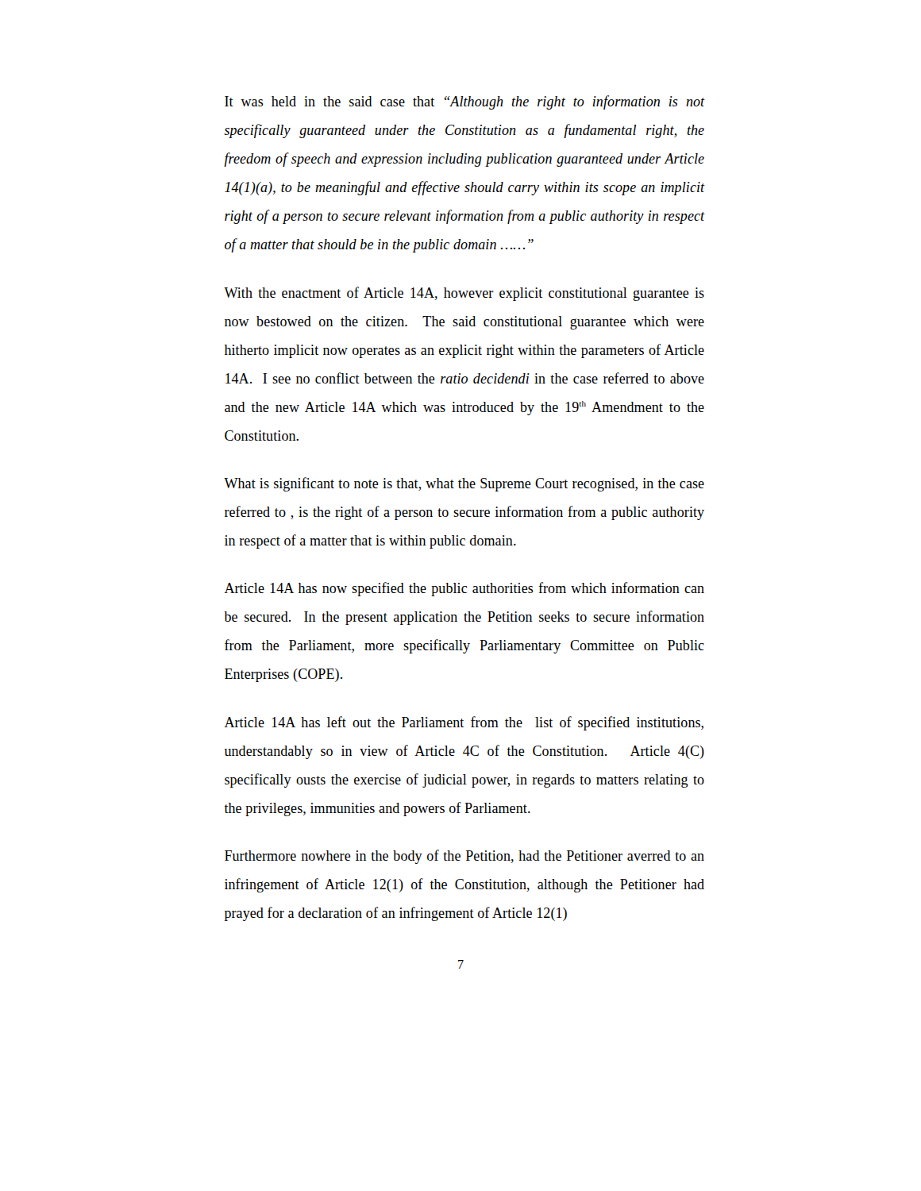It was held in the said case that “Although the right to information is not specifically guaranteed under the Constitution as a fundamental right, the freedom of speech and expression including publication guaranteed under Article 14(1)(a), to be meaningful and effective should carry within its scope an implicit right of a person to secure relevant information from a public authority in respect of a matter that should be in the public domain ……”
With the enactment of Article 14A, however explicit constitutional guarantee is now bestowed on the citizen. The said constitutional guarantee which were hitherto implicit now operates as an explicit right within the parameters of Article 14A. I see no conflict between the ratio decidendi in the case referred to above and the new Article 14A which was introduced by the 19th Amendment to the Constitution.
What is significant to note is that, what the Supreme Court recognised, in the case referred to , is the right of a person to secure information from a public authority in respect of a matter that is within public domain.
Article 14A has now specified the public authorities from which information can be secured. In the present application the Petition seeks to secure information from the Parliament, more specifically Parliamentary Committee on Public Enterprises (COPE).
Article 14A has left out the Parliament from the list of specified institutions, understandably so in view of Article 4C of the Constitution. Article 4(C) specifically ousts the exercise of judicial power, in regards to matters relating to the privileges, immunities and powers of Parliament.
Furthermore nowhere in the body of the Petition, had the Petitioner averred to an infringement of Article 12(1) of the Constitution, although the Petitioner had prayed for a declaration of an infringement of Article 12(1)
7